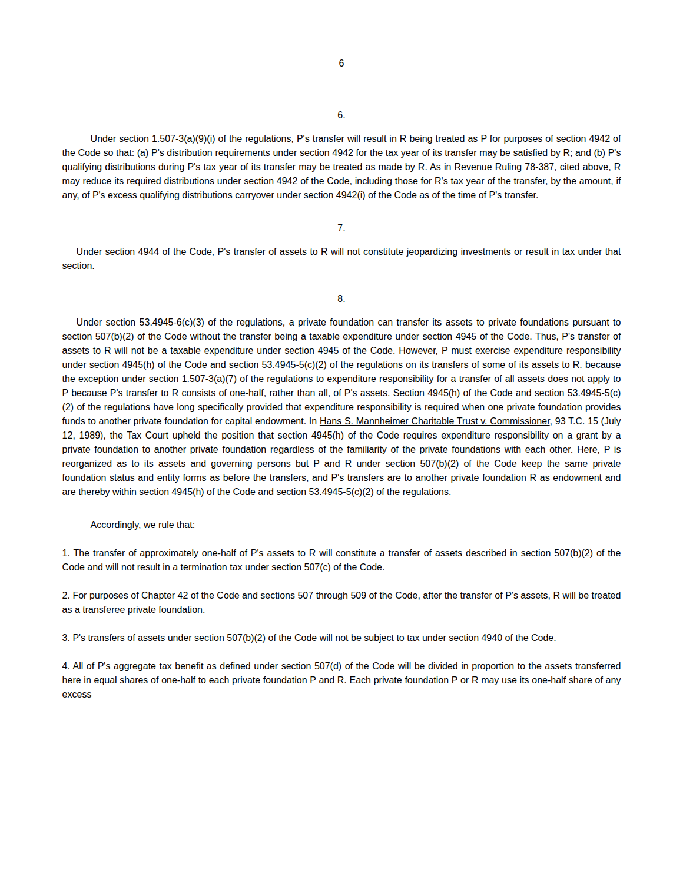6
6.
Under section 1.507-3(a)(9)(i) of the regulations, P's transfer will result in R being treated as P for purposes of section 4942 of the Code so that: (a) P's distribution requirements under section 4942 for the tax year of its transfer may be satisfied by R; and (b) P's qualifying distributions during P's tax year of its transfer may be treated as made by R. As in Revenue Ruling 78-387, cited above, R may reduce its required distributions under section 4942 of the Code, including those for R's tax year of the transfer, by the amount, if any, of P's excess qualifying distributions carryover under section 4942(i) of the Code as of the time of P's transfer.
7.
Under section 4944 of the Code, P's transfer of assets to R will not constitute jeopardizing investments or result in tax under that section.
8.
Under section 53.4945-6(c)(3) of the regulations, a private foundation can transfer its assets to private foundations pursuant to section 507(b)(2) of the Code without the transfer being a taxable expenditure under section 4945 of the Code. Thus, P's transfer of assets to R will not be a taxable expenditure under section 4945 of the Code. However, P must exercise expenditure responsibility under section 4945(h) of the Code and section 53.4945-5(c)(2) of the regulations on its transfers of some of its assets to R. because the exception under section 1.507-3(a)(7) of the regulations to expenditure responsibility for a transfer of all assets does not apply to P because P's transfer to R consists of one-half, rather than all, of P's assets. Section 4945(h) of the Code and section 53.4945-5(c)(2) of the regulations have long specifically provided that expenditure responsibility is required when one private foundation provides funds to another private foundation for capital endowment. In Hans S. Mannheimer Charitable Trust v. Commissioner, 93 T.C. 15 (July 12, 1989), the Tax Court upheld the position that section 4945(h) of the Code requires expenditure responsibility on a grant by a private foundation to another private foundation regardless of the familiarity of the private foundations with each other. Here, P is reorganized as to its assets and governing persons but P and R under section 507(b)(2) of the Code keep the same private foundation status and entity forms as before the transfers, and P's transfers are to another private foundation R as endowment and are thereby within section 4945(h) of the Code and section 53.4945-5(c)(2) of the regulations.
Accordingly, we rule that:
1. The transfer of approximately one-half of P's assets to R will constitute a transfer of assets described in section 507(b)(2) of the Code and will not result in a termination tax under section 507(c) of the Code.
2. For purposes of Chapter 42 of the Code and sections 507 through 509 of the Code, after the transfer of P's assets, R will be treated as a transferee private foundation.
3. P's transfers of assets under section 507(b)(2) of the Code will not be subject to tax under section 4940 of the Code.
4. All of P's aggregate tax benefit as defined under section 507(d) of the Code will be divided in proportion to the assets transferred here in equal shares of one-half to each private foundation P and R. Each private foundation P or R may use its one-half share of any excess